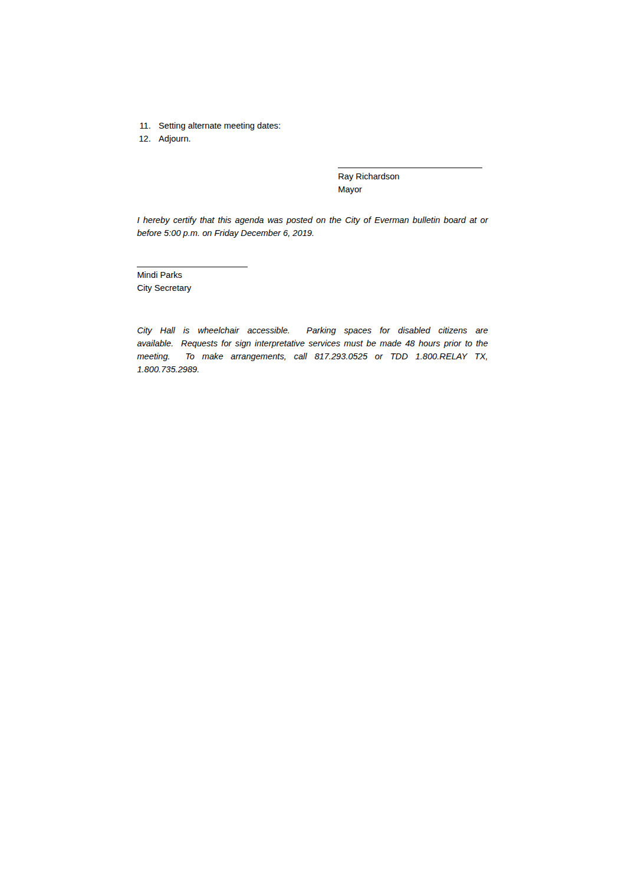11. Setting alternate meeting dates:
12. Adjourn.
Ray Richardson
Mayor
I hereby certify that this agenda was posted on the City of Everman bulletin board at or before 5:00 p.m. on Friday December 6, 2019.
Mindi Parks
City Secretary
City Hall is wheelchair accessible. Parking spaces for disabled citizens are available. Requests for sign interpretative services must be made 48 hours prior to the meeting. To make arrangements, call 817.293.0525 or TDD 1.800.RELAY TX, 1.800.735.2989.